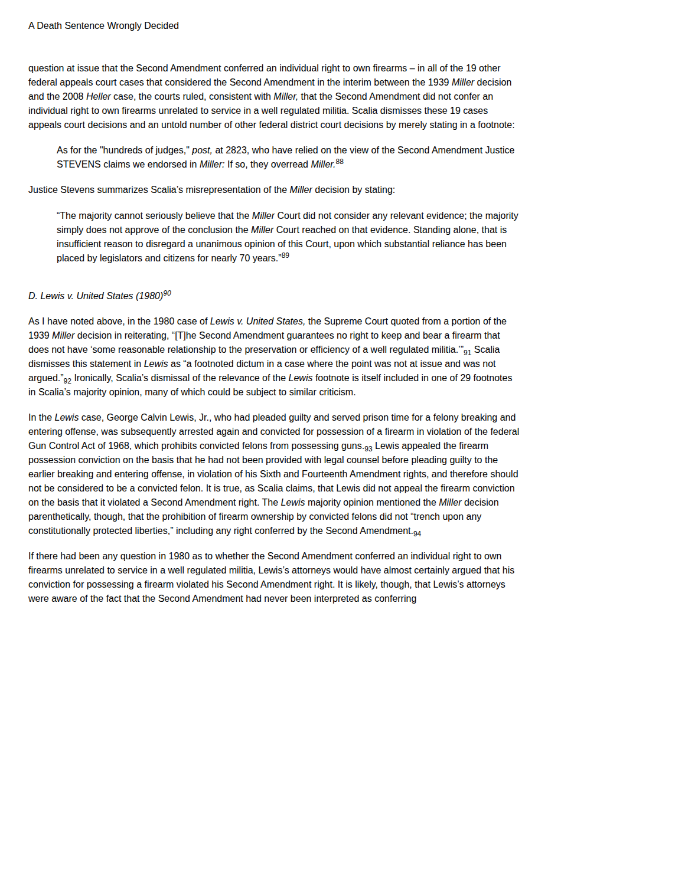A Death Sentence Wrongly Decided
question at issue that the Second Amendment conferred an individual right to own firearms – in all of the 19 other federal appeals court cases that considered the Second Amendment in the interim between the 1939 Miller decision and the 2008 Heller case, the courts ruled, consistent with Miller, that the Second Amendment did not confer an individual right to own firearms unrelated to service in a well regulated militia. Scalia dismisses these 19 cases appeals court decisions and an untold number of other federal district court decisions by merely stating in a footnote:
As for the "hundreds of judges," post, at 2823, who have relied on the view of the Second Amendment Justice STEVENS claims we endorsed in Miller: If so, they overread Miller.88
Justice Stevens summarizes Scalia’s misrepresentation of the Miller decision by stating:
“The majority cannot seriously believe that the Miller Court did not consider any relevant evidence; the majority simply does not approve of the conclusion the Miller Court reached on that evidence. Standing alone, that is insufficient reason to disregard a unanimous opinion of this Court, upon which substantial reliance has been placed by legislators and citizens for nearly 70 years.”89
D. Lewis v. United States (1980)90
As I have noted above, in the 1980 case of Lewis v. United States, the Supreme Court quoted from a portion of the 1939 Miller decision in reiterating, “[T]he Second Amendment guarantees no right to keep and bear a firearm that does not have ‘some reasonable relationship to the preservation or efficiency of a well regulated militia.’”91 Scalia dismisses this statement in Lewis as “a footnoted dictum in a case where the point was not at issue and was not argued.”92 Ironically, Scalia’s dismissal of the relevance of the Lewis footnote is itself included in one of 29 footnotes in Scalia’s majority opinion, many of which could be subject to similar criticism.
In the Lewis case, George Calvin Lewis, Jr., who had pleaded guilty and served prison time for a felony breaking and entering offense, was subsequently arrested again and convicted for possession of a firearm in violation of the federal Gun Control Act of 1968, which prohibits convicted felons from possessing guns.93 Lewis appealed the firearm possession conviction on the basis that he had not been provided with legal counsel before pleading guilty to the earlier breaking and entering offense, in violation of his Sixth and Fourteenth Amendment rights, and therefore should not be considered to be a convicted felon. It is true, as Scalia claims, that Lewis did not appeal the firearm conviction on the basis that it violated a Second Amendment right. The Lewis majority opinion mentioned the Miller decision parenthetically, though, that the prohibition of firearm ownership by convicted felons did not “trench upon any constitutionally protected liberties,” including any right conferred by the Second Amendment.94
If there had been any question in 1980 as to whether the Second Amendment conferred an individual right to own firearms unrelated to service in a well regulated militia, Lewis’s attorneys would have almost certainly argued that his conviction for possessing a firearm violated his Second Amendment right. It is likely, though, that Lewis’s attorneys were aware of the fact that the Second Amendment had never been interpreted as conferring